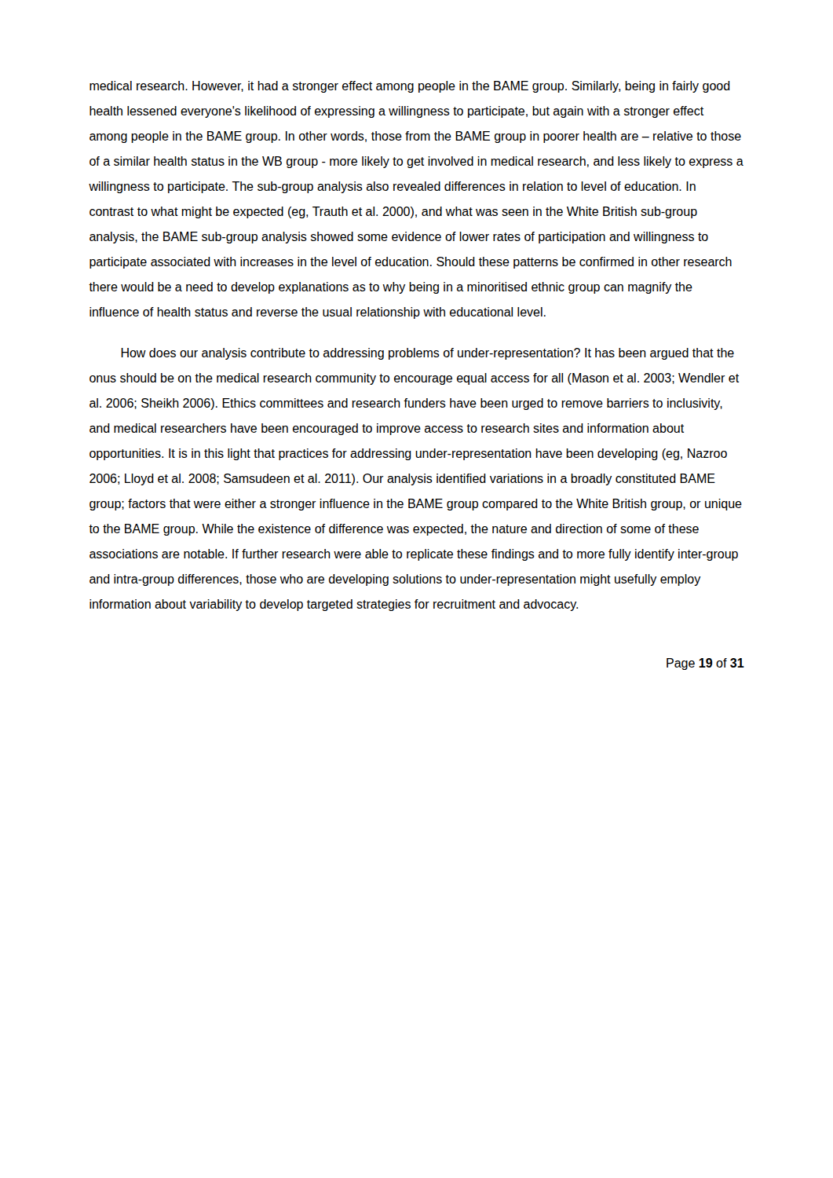medical research. However, it had a stronger effect among people in the BAME group. Similarly, being in fairly good health lessened everyone's likelihood of expressing a willingness to participate, but again with a stronger effect among people in the BAME group. In other words, those from the BAME group in poorer health are – relative to those of a similar health status in the WB group - more likely to get involved in medical research, and less likely to express a willingness to participate. The sub-group analysis also revealed differences in relation to level of education. In contrast to what might be expected (eg, Trauth et al. 2000), and what was seen in the White British sub-group analysis, the BAME sub-group analysis showed some evidence of lower rates of participation and willingness to participate associated with increases in the level of education. Should these patterns be confirmed in other research there would be a need to develop explanations as to why being in a minoritised ethnic group can magnify the influence of health status and reverse the usual relationship with educational level.
How does our analysis contribute to addressing problems of under-representation? It has been argued that the onus should be on the medical research community to encourage equal access for all (Mason et al. 2003; Wendler et al. 2006; Sheikh 2006). Ethics committees and research funders have been urged to remove barriers to inclusivity, and medical researchers have been encouraged to improve access to research sites and information about opportunities. It is in this light that practices for addressing under-representation have been developing (eg, Nazroo 2006; Lloyd et al. 2008; Samsudeen et al. 2011). Our analysis identified variations in a broadly constituted BAME group; factors that were either a stronger influence in the BAME group compared to the White British group, or unique to the BAME group. While the existence of difference was expected, the nature and direction of some of these associations are notable. If further research were able to replicate these findings and to more fully identify inter-group and intra-group differences, those who are developing solutions to under-representation might usefully employ information about variability to develop targeted strategies for recruitment and advocacy.
Page 19 of 31